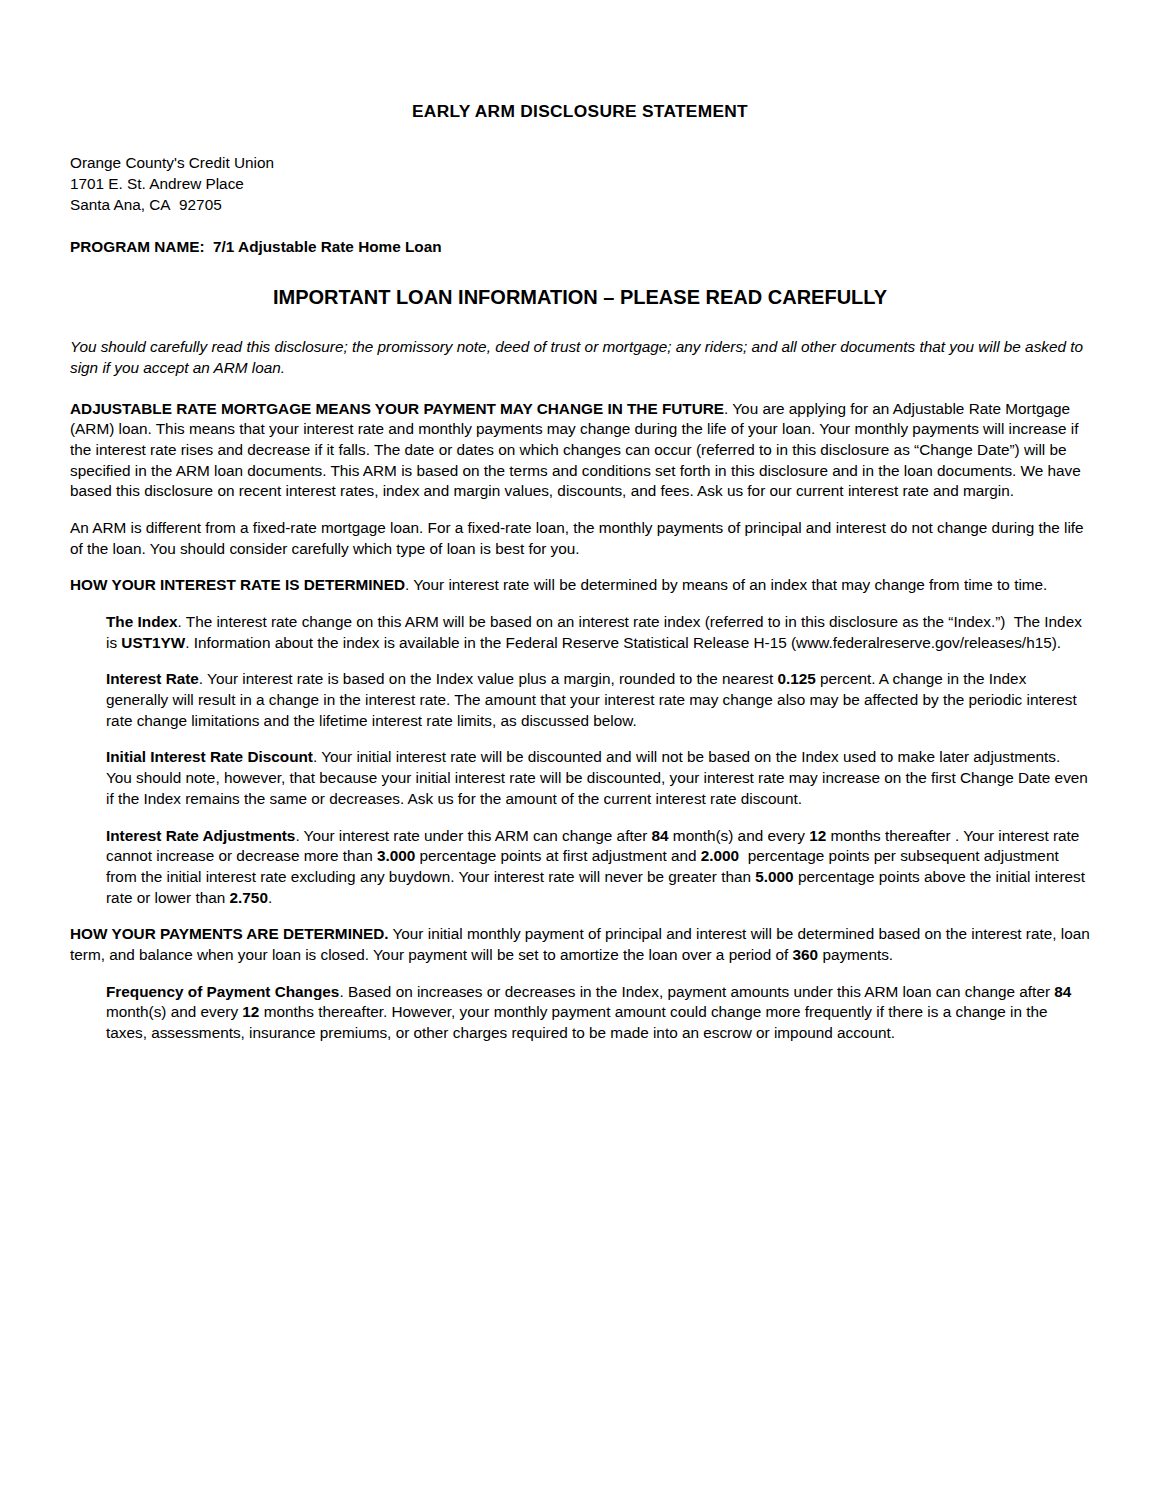EARLY ARM DISCLOSURE STATEMENT
Orange County's Credit Union
1701 E. St. Andrew Place
Santa Ana, CA 92705
PROGRAM NAME: 7/1 Adjustable Rate Home Loan
IMPORTANT LOAN INFORMATION – PLEASE READ CAREFULLY
You should carefully read this disclosure; the promissory note, deed of trust or mortgage; any riders; and all other documents that you will be asked to sign if you accept an ARM loan.
ADJUSTABLE RATE MORTGAGE MEANS YOUR PAYMENT MAY CHANGE IN THE FUTURE. You are applying for an Adjustable Rate Mortgage (ARM) loan. This means that your interest rate and monthly payments may change during the life of your loan. Your monthly payments will increase if the interest rate rises and decrease if it falls. The date or dates on which changes can occur (referred to in this disclosure as “Change Date”) will be specified in the ARM loan documents. This ARM is based on the terms and conditions set forth in this disclosure and in the loan documents. We have based this disclosure on recent interest rates, index and margin values, discounts, and fees. Ask us for our current interest rate and margin.
An ARM is different from a fixed-rate mortgage loan. For a fixed-rate loan, the monthly payments of principal and interest do not change during the life of the loan. You should consider carefully which type of loan is best for you.
HOW YOUR INTEREST RATE IS DETERMINED. Your interest rate will be determined by means of an index that may change from time to time.
The Index. The interest rate change on this ARM will be based on an interest rate index (referred to in this disclosure as the “Index.”) The Index is UST1YW. Information about the index is available in the Federal Reserve Statistical Release H-15 (www.federalreserve.gov/releases/h15).
Interest Rate. Your interest rate is based on the Index value plus a margin, rounded to the nearest 0.125 percent. A change in the Index generally will result in a change in the interest rate. The amount that your interest rate may change also may be affected by the periodic interest rate change limitations and the lifetime interest rate limits, as discussed below.
Initial Interest Rate Discount. Your initial interest rate will be discounted and will not be based on the Index used to make later adjustments. You should note, however, that because your initial interest rate will be discounted, your interest rate may increase on the first Change Date even if the Index remains the same or decreases. Ask us for the amount of the current interest rate discount.
Interest Rate Adjustments. Your interest rate under this ARM can change after 84 month(s) and every 12 months thereafter . Your interest rate cannot increase or decrease more than 3.000 percentage points at first adjustment and 2.000 percentage points per subsequent adjustment from the initial interest rate excluding any buydown. Your interest rate will never be greater than 5.000 percentage points above the initial interest rate or lower than 2.750.
HOW YOUR PAYMENTS ARE DETERMINED. Your initial monthly payment of principal and interest will be determined based on the interest rate, loan term, and balance when your loan is closed. Your payment will be set to amortize the loan over a period of 360 payments.
Frequency of Payment Changes. Based on increases or decreases in the Index, payment amounts under this ARM loan can change after 84 month(s) and every 12 months thereafter. However, your monthly payment amount could change more frequently if there is a change in the taxes, assessments, insurance premiums, or other charges required to be made into an escrow or impound account.